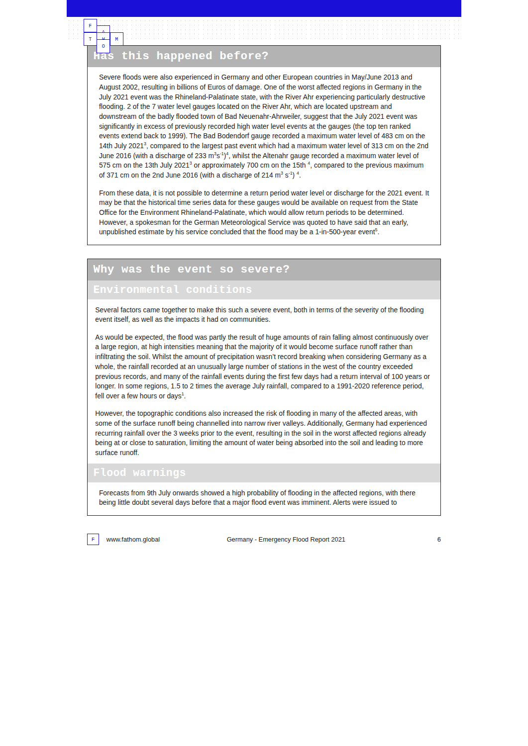F
A
T
H
M
O
Has this happened before?
Severe floods were also experienced in Germany and other European countries in May/June 2013 and August 2002, resulting in billions of Euros of damage. One of the worst affected regions in Germany in the July 2021 event was the Rhineland-Palatinate state, with the River Ahr experiencing particularly destructive flooding. 2 of the 7 water level gauges located on the River Ahr, which are located upstream and downstream of the badly flooded town of Bad Neuenahr-Ahrweiler, suggest that the July 2021 event was significantly in excess of previously recorded high water level events at the gauges (the top ten ranked events extend back to 1999). The Bad Bodendorf gauge recorded a maximum water level of 483 cm on the 14th July 20213, compared to the largest past event which had a maximum water level of 313 cm on the 2nd June 2016 (with a discharge of 233 m3s-1)4, whilst the Altenahr gauge recorded a maximum water level of 575 cm on the 13th July 20213 or approximately 700 cm on the 15th 4, compared to the previous maximum of 371 cm on the 2nd June 2016 (with a discharge of 214 m3 s-1) 4.
From these data, it is not possible to determine a return period water level or discharge for the 2021 event. It may be that the historical time series data for these gauges would be available on request from the State Office for the Environment Rhineland-Palatinate, which would allow return periods to be determined. However, a spokesman for the German Meteorological Service was quoted to have said that an early, unpublished estimate by his service concluded that the flood may be a 1-in-500-year event5.
Why was the event so severe?
Environmental conditions
Several factors came together to make this such a severe event, both in terms of the severity of the flooding event itself, as well as the impacts it had on communities.
As would be expected, the flood was partly the result of huge amounts of rain falling almost continuously over a large region, at high intensities meaning that the majority of it would become surface runoff rather than infiltrating the soil. Whilst the amount of precipitation wasn’t record breaking when considering Germany as a whole, the rainfall recorded at an unusually large number of stations in the west of the country exceeded previous records, and many of the rainfall events during the first few days had a return interval of 100 years or longer. In some regions, 1.5 to 2 times the average July rainfall, compared to a 1991-2020 reference period, fell over a few hours or days1.
However, the topographic conditions also increased the risk of flooding in many of the affected areas, with some of the surface runoff being channelled into narrow river valleys. Additionally, Germany had experienced recurring rainfall over the 3 weeks prior to the event, resulting in the soil in the worst affected regions already being at or close to saturation, limiting the amount of water being absorbed into the soil and leading to more surface runoff.
Flood warnings
Forecasts from 9th July onwards showed a high probability of flooding in the affected regions, with there being little doubt several days before that a major flood event was imminent. Alerts were issued to
F
www.fathom.global
Germany - Emergency Flood Report 2021
6